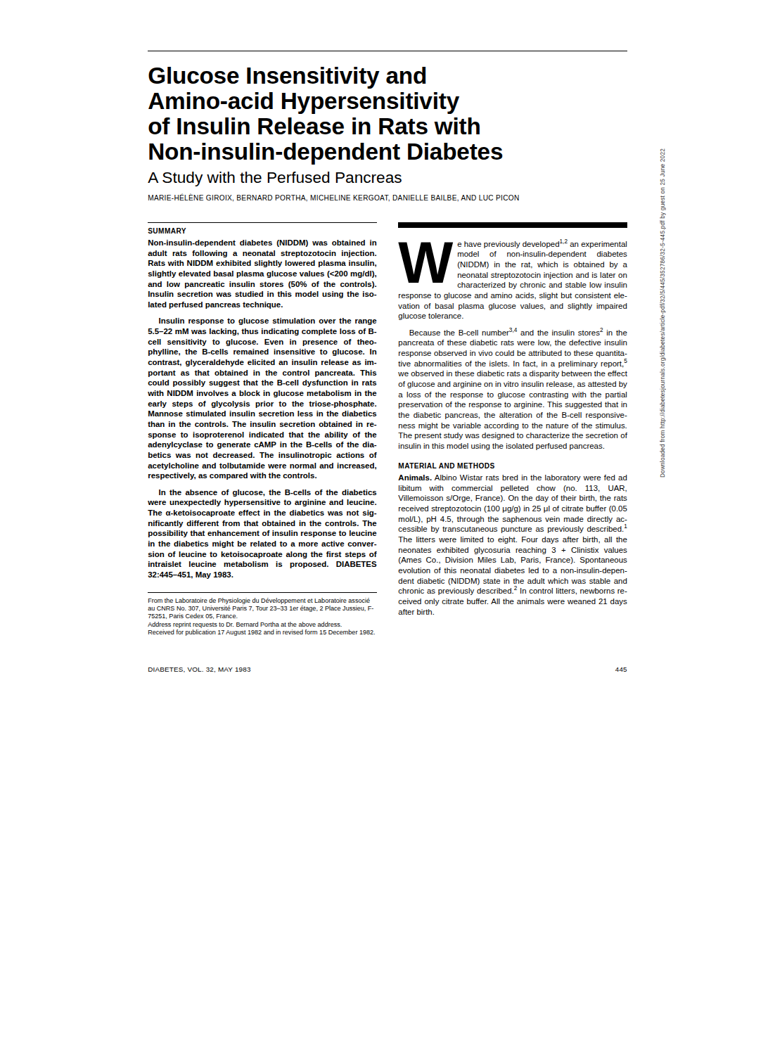Downloaded from http://diabetesjournals.org/diabetes/article-pdf/32/5/445/352786/32-5-445.pdf by guest on 25 June 2022
Glucose Insensitivity and
Amino-acid Hypersensitivity
of Insulin Release in Rats with
Non-insulin-dependent Diabetes
A Study with the Perfused Pancreas
Marie-Hélène Giroix, Bernard Portha, Micheline Kergoat, Danielle Bailbe, and Luc Picon
SUMMARY
Non-insulin-dependent diabetes (NIDDM) was obtained in adult rats following a neonatal streptozotocin injection. Rats with NIDDM exhibited slightly lowered plasma insulin, slightly elevated basal plasma glucose values (<200 mg/dl), and low pancreatic insulin stores (50% of the controls). Insulin secretion was studied in this model using the isolated perfused pancreas technique.
Insulin response to glucose stimulation over the range 5.5–22 mM was lacking, thus indicating complete loss of B-cell sensitivity to glucose. Even in presence of theophylline, the B-cells remained insensitive to glucose. In contrast, glyceraldehyde elicited an insulin release as important as that obtained in the control pancreata. This could possibly suggest that the B-cell dysfunction in rats with NIDDM involves a block in glucose metabolism in the early steps of glycolysis prior to the triose-phosphate. Mannose stimulated insulin secretion less in the diabetics than in the controls. The insulin secretion obtained in response to isoproterenol indicated that the ability of the adenylcyclase to generate cAMP in the B-cells of the diabetics was not decreased. The insulinotropic actions of acetylcholine and tolbutamide were normal and increased, respectively, as compared with the controls.
In the absence of glucose, the B-cells of the diabetics were unexpectedly hypersensitive to arginine and leucine. The α-ketoisocaproate effect in the diabetics was not significantly different from that obtained in the controls. The possibility that enhancement of insulin response to leucine in the diabetics might be related to a more active conversion of leucine to ketoisocaproate along the first steps of intraislet leucine metabolism is proposed. DIABETES 32:445–451, May 1983.
From the Laboratoire de Physiologie du Développement et Laboratoire associé au CNRS No. 307, Université Paris 7, Tour 23–33 1er étage, 2 Place Jussieu, F-75251, Paris Cedex 05, France.
Address reprint requests to Dr. Bernard Portha at the above address.
Received for publication 17 August 1982 and in revised form 15 December 1982.
W
e have previously developed1,2 an experimental model of non-insulin-dependent diabetes (NIDDM) in the rat, which is obtained by a neonatal streptozotocin injection and is later on characterized by chronic and stable low insulin response to glucose and amino acids, slight but consistent elevation of basal plasma glucose values, and slightly impaired glucose tolerance.
Because the B-cell number3,4 and the insulin stores2 in the pancreata of these diabetic rats were low, the defective insulin response observed in vivo could be attributed to these quantitative abnormalities of the islets. In fact, in a preliminary report,5 we observed in these diabetic rats a disparity between the effect of glucose and arginine on in vitro insulin release, as attested by a loss of the response to glucose contrasting with the partial preservation of the response to arginine. This suggested that in the diabetic pancreas, the alteration of the B-cell responsiveness might be variable according to the nature of the stimulus. The present study was designed to characterize the secretion of insulin in this model using the isolated perfused pancreas.
MATERIAL AND METHODS
Animals. Albino Wistar rats bred in the laboratory were fed ad libitum with commercial pelleted chow (no. 113, UAR, Villemoisson s/Orge, France). On the day of their birth, the rats received streptozotocin (100 μg/g) in 25 μl of citrate buffer (0.05 mol/L), pH 4.5, through the saphenous vein made directly accessible by transcutaneous puncture as previously described.1 The litters were limited to eight. Four days after birth, all the neonates exhibited glycosuria reaching 3 + Clinistix values (Ames Co., Division Miles Lab, Paris, France). Spontaneous evolution of this neonatal diabetes led to a non-insulin-dependent diabetic (NIDDM) state in the adult which was stable and chronic as previously described.2 In control litters, newborns received only citrate buffer. All the animals were weaned 21 days after birth.
DIABETES, VOL. 32, MAY 1983 445